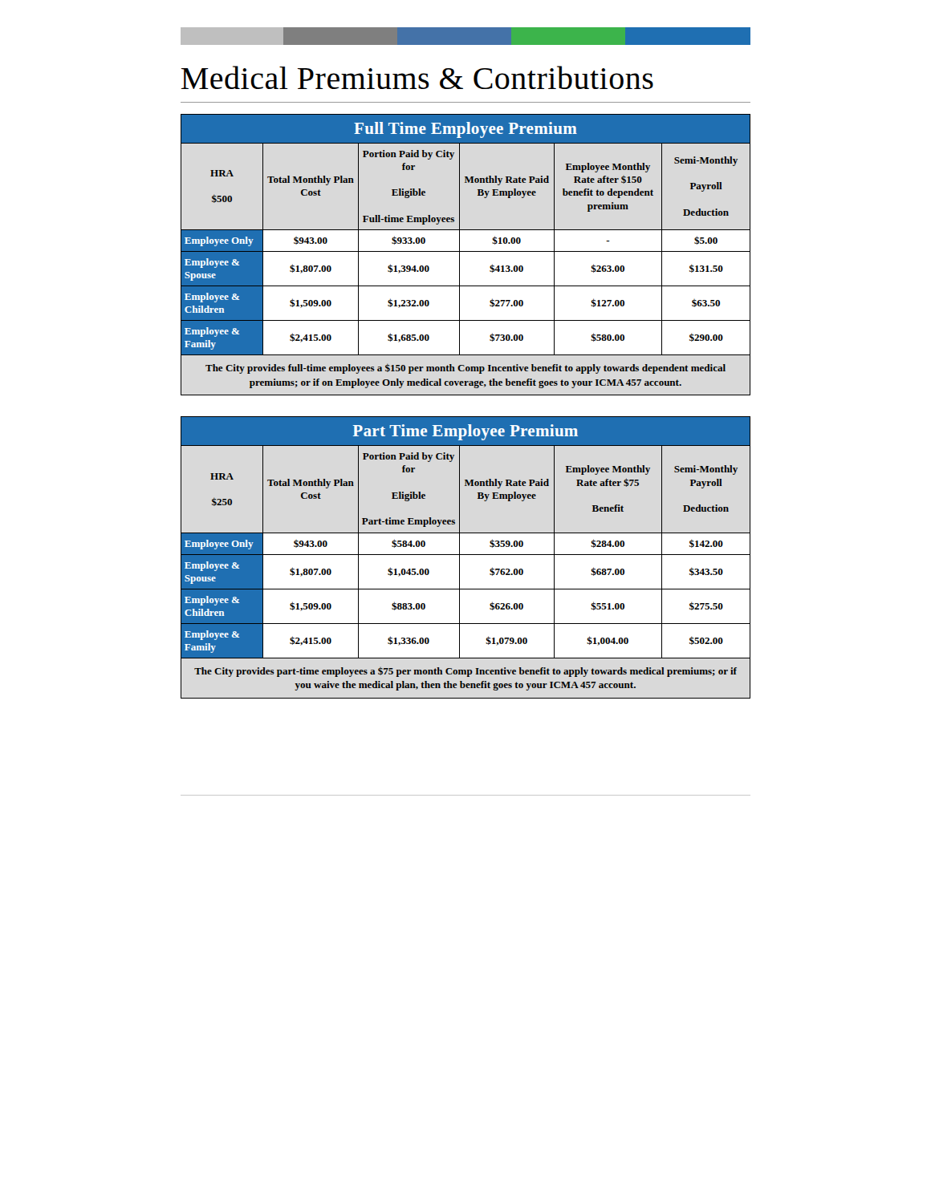Medical Premiums & Contributions
| Full Time Employee Premium |
| --- |
| HRA $500 | Total Monthly Plan Cost | Portion Paid by City for Eligible Full-time Employees | Monthly Rate Paid By Employee | Employee Monthly Rate after $150 benefit to dependent premium | Semi-Monthly Payroll Deduction |
| Employee Only | $943.00 | $933.00 | $10.00 | - | $5.00 |
| Employee & Spouse | $1,807.00 | $1,394.00 | $413.00 | $263.00 | $131.50 |
| Employee & Children | $1,509.00 | $1,232.00 | $277.00 | $127.00 | $63.50 |
| Employee & Family | $2,415.00 | $1,685.00 | $730.00 | $580.00 | $290.00 |
| The City provides full-time employees a $150 per month Comp Incentive benefit to apply towards dependent medical premiums; or if on Employee Only medical coverage, the benefit goes to your ICMA 457 account. |
| Part Time Employee Premium |
| --- |
| HRA $250 | Total Monthly Plan Cost | Portion Paid by City for Eligible Part-time Employees | Monthly Rate Paid By Employee | Employee Monthly Rate after $75 Benefit | Semi-Monthly Payroll Deduction |
| Employee Only | $943.00 | $584.00 | $359.00 | $284.00 | $142.00 |
| Employee & Spouse | $1,807.00 | $1,045.00 | $762.00 | $687.00 | $343.50 |
| Employee & Children | $1,509.00 | $883.00 | $626.00 | $551.00 | $275.50 |
| Employee & Family | $2,415.00 | $1,336.00 | $1,079.00 | $1,004.00 | $502.00 |
| The City provides part-time employees a $75 per month Comp Incentive benefit to apply towards medical premiums; or if you waive the medical plan, then the benefit goes to your ICMA 457 account. |